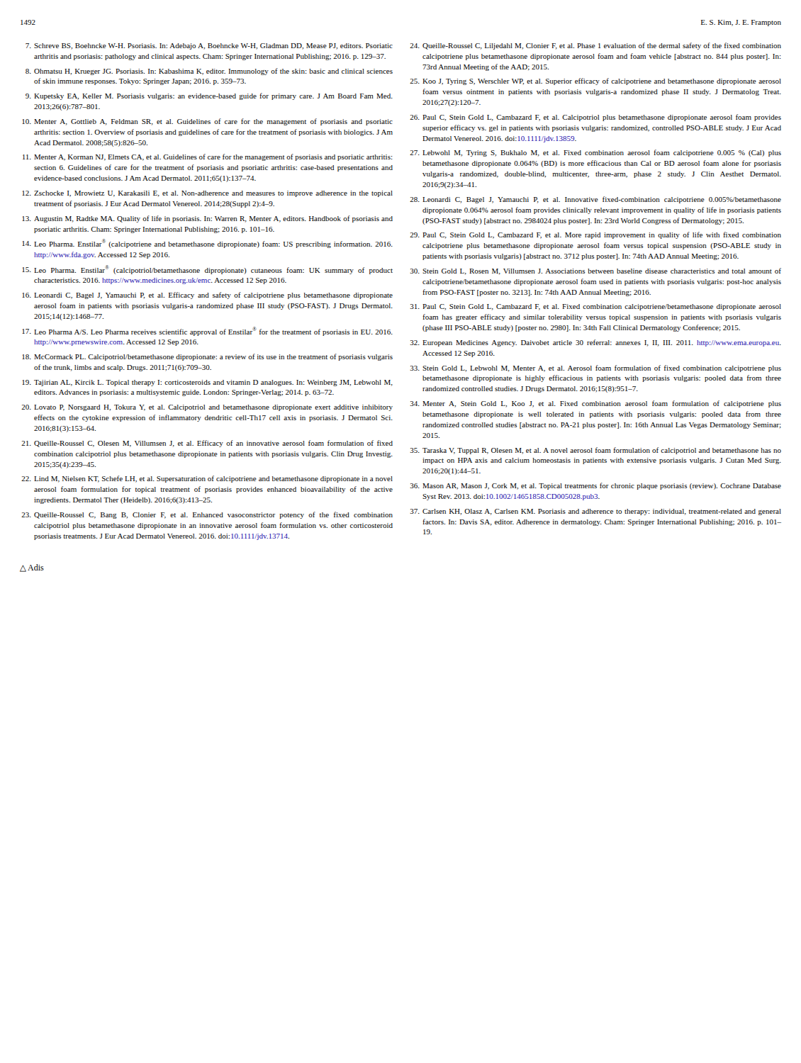1492
E. S. Kim, J. E. Frampton
Schreve BS, Boehncke W-H. Psoriasis. In: Adebajo A, Boehncke W-H, Gladman DD, Mease PJ, editors. Psoriatic arthritis and psoriasis: pathology and clinical aspects. Cham: Springer International Publishing; 2016. p. 129–37.
Ohmatsu H, Krueger JG. Psoriasis. In: Kabashima K, editor. Immunology of the skin: basic and clinical sciences of skin immune responses. Tokyo: Springer Japan; 2016. p. 359–73.
Kupetsky EA, Keller M. Psoriasis vulgaris: an evidence-based guide for primary care. J Am Board Fam Med. 2013;26(6):787–801.
Menter A, Gottlieb A, Feldman SR, et al. Guidelines of care for the management of psoriasis and psoriatic arthritis: section 1. Overview of psoriasis and guidelines of care for the treatment of psoriasis with biologics. J Am Acad Dermatol. 2008;58(5):826–50.
Menter A, Korman NJ, Elmets CA, et al. Guidelines of care for the management of psoriasis and psoriatic arthritis: section 6. Guidelines of care for the treatment of psoriasis and psoriatic arthritis: case-based presentations and evidence-based conclusions. J Am Acad Dermatol. 2011;65(1):137–74.
Zschocke I, Mrowietz U, Karakasili E, et al. Non-adherence and measures to improve adherence in the topical treatment of psoriasis. J Eur Acad Dermatol Venereol. 2014;28(Suppl 2):4–9.
Augustin M, Radtke MA. Quality of life in psoriasis. In: Warren R, Menter A, editors. Handbook of psoriasis and psoriatic arthritis. Cham: Springer International Publishing; 2016. p. 101–16.
Leo Pharma. Enstilar® (calcipotriene and betamethasone dipropionate) foam: US prescribing information. 2016. http://www.fda.gov. Accessed 12 Sep 2016.
Leo Pharma. Enstilar® (calcipotriol/betamethasone dipropionate) cutaneous foam: UK summary of product characteristics. 2016. https://www.medicines.org.uk/emc. Accessed 12 Sep 2016.
Leonardi C, Bagel J, Yamauchi P, et al. Efficacy and safety of calcipotriene plus betamethasone dipropionate aerosol foam in patients with psoriasis vulgaris-a randomized phase III study (PSO-FAST). J Drugs Dermatol. 2015;14(12):1468–77.
Leo Pharma A/S. Leo Pharma receives scientific approval of Enstilar® for the treatment of psoriasis in EU. 2016. http://www.prnewswire.com. Accessed 12 Sep 2016.
McCormack PL. Calcipotriol/betamethasone dipropionate: a review of its use in the treatment of psoriasis vulgaris of the trunk, limbs and scalp. Drugs. 2011;71(6):709–30.
Tajirian AL, Kircik L. Topical therapy I: corticosteroids and vitamin D analogues. In: Weinberg JM, Lebwohl M, editors. Advances in psoriasis: a multisystemic guide. London: Springer-Verlag; 2014. p. 63–72.
Lovato P, Norsgaard H, Tokura Y, et al. Calcipotriol and betamethasone dipropionate exert additive inhibitory effects on the cytokine expression of inflammatory dendritic cell-Th17 cell axis in psoriasis. J Dermatol Sci. 2016;81(3):153–64.
Queille-Roussel C, Olesen M, Villumsen J, et al. Efficacy of an innovative aerosol foam formulation of fixed combination calcipotriol plus betamethasone dipropionate in patients with psoriasis vulgaris. Clin Drug Investig. 2015;35(4):239–45.
Lind M, Nielsen KT, Schefe LH, et al. Supersaturation of calcipotriene and betamethasone dipropionate in a novel aerosol foam formulation for topical treatment of psoriasis provides enhanced bioavailability of the active ingredients. Dermatol Ther (Heidelb). 2016;6(3):413–25.
Queille-Roussel C, Bang B, Clonier F, et al. Enhanced vasoconstrictor potency of the fixed combination calcipotriol plus betamethasone dipropionate in an innovative aerosol foam formulation vs. other corticosteroid psoriasis treatments. J Eur Acad Dermatol Venereol. 2016. doi:10.1111/jdv.13714.
Queille-Roussel C, Liljedahl M, Clonier F, et al. Phase 1 evaluation of the dermal safety of the fixed combination calcipotriene plus betamethasone dipropionate aerosol foam and foam vehicle [abstract no. 844 plus poster]. In: 73rd Annual Meeting of the AAD; 2015.
Koo J, Tyring S, Werschler WP, et al. Superior efficacy of calcipotriene and betamethasone dipropionate aerosol foam versus ointment in patients with psoriasis vulgaris-a randomized phase II study. J Dermatolog Treat. 2016;27(2):120–7.
Paul C, Stein Gold L, Cambazard F, et al. Calcipotriol plus betamethasone dipropionate aerosol foam provides superior efficacy vs. gel in patients with psoriasis vulgaris: randomized, controlled PSO-ABLE study. J Eur Acad Dermatol Venereol. 2016. doi:10.1111/jdv.13859.
Lebwohl M, Tyring S, Bukhalo M, et al. Fixed combination aerosol foam calcipotriene 0.005 % (Cal) plus betamethasone dipropionate 0.064% (BD) is more efficacious than Cal or BD aerosol foam alone for psoriasis vulgaris-a randomized, double-blind, multicenter, three-arm, phase 2 study. J Clin Aesthet Dermatol. 2016;9(2):34–41.
Leonardi C, Bagel J, Yamauchi P, et al. Innovative fixed-combination calcipotriene 0.005%/betamethasone dipropionate 0.064% aerosol foam provides clinically relevant improvement in quality of life in psoriasis patients (PSO-FAST study) [abstract no. 2984024 plus poster]. In: 23rd World Congress of Dermatology; 2015.
Paul C, Stein Gold L, Cambazard F, et al. More rapid improvement in quality of life with fixed combination calcipotriene plus betamethasone dipropionate aerosol foam versus topical suspension (PSO-ABLE study in patients with psoriasis vulgaris) [abstract no. 3712 plus poster]. In: 74th AAD Annual Meeting; 2016.
Stein Gold L, Rosen M, Villumsen J. Associations between baseline disease characteristics and total amount of calcipotriene/betamethasone dipropionate aerosol foam used in patients with psoriasis vulgaris: post-hoc analysis from PSO-FAST [poster no. 3213]. In: 74th AAD Annual Meeting; 2016.
Paul C, Stein Gold L, Cambazard F, et al. Fixed combination calcipotriene/betamethasone dipropionate aerosol foam has greater efficacy and similar tolerability versus topical suspension in patients with psoriasis vulgaris (phase III PSO-ABLE study) [poster no. 2980]. In: 34th Fall Clinical Dermatology Conference; 2015.
European Medicines Agency. Daivobet article 30 referral: annexes I, II, III. 2011. http://www.ema.europa.eu. Accessed 12 Sep 2016.
Stein Gold L, Lebwohl M, Menter A, et al. Aerosol foam formulation of fixed combination calcipotriene plus betamethasone dipropionate is highly efficacious in patients with psoriasis vulgaris: pooled data from three randomized controlled studies. J Drugs Dermatol. 2016;15(8):951–7.
Menter A, Stein Gold L, Koo J, et al. Fixed combination aerosol foam formulation of calcipotriene plus betamethasone dipropionate is well tolerated in patients with psoriasis vulgaris: pooled data from three randomized controlled studies [abstract no. PA-21 plus poster]. In: 16th Annual Las Vegas Dermatology Seminar; 2015.
Taraska V, Tuppal R, Olesen M, et al. A novel aerosol foam formulation of calcipotriol and betamethasone has no impact on HPA axis and calcium homeostasis in patients with extensive psoriasis vulgaris. J Cutan Med Surg. 2016;20(1):44–51.
Mason AR, Mason J, Cork M, et al. Topical treatments for chronic plaque psoriasis (review). Cochrane Database Syst Rev. 2013. doi:10.1002/14651858.CD005028.pub3.
Carlsen KH, Olasz A, Carlsen KM. Psoriasis and adherence to therapy: individual, treatment-related and general factors. In: Davis SA, editor. Adherence in dermatology. Cham: Springer International Publishing; 2016. p. 101–19.
△Adis